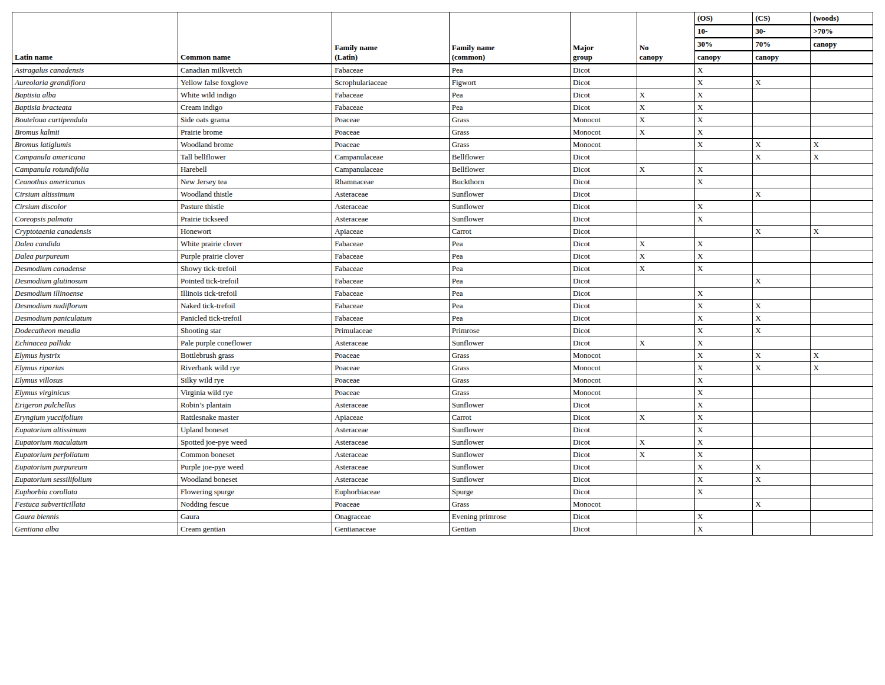| Latin name | Common name | Family name (Latin) | Family name (common) | Major group | No canopy | (OS) | (CS) | (woods) |
| --- | --- | --- | --- | --- | --- | --- | --- | --- |
| 10- | 30- | >70% |
| 30% | 70% | canopy |
| canopy | canopy | |
| Astragalus canadensis | Canadian milkvetch | Fabaceae | Pea | Dicot | | X | | |
| Aureolaria grandiflora | Yellow false foxglove | Scrophulariaceae | Figwort | Dicot | | X | X | |
| Baptisia alba | White wild indigo | Fabaceae | Pea | Dicot | X | X | | |
| Baptisia bracteata | Cream indigo | Fabaceae | Pea | Dicot | X | X | | |
| Bouteloua curtipendula | Side oats grama | Poaceae | Grass | Monocot | X | X | | |
| Bromus kalmii | Prairie brome | Poaceae | Grass | Monocot | X | X | | |
| Bromus latiglumis | Woodland brome | Poaceae | Grass | Monocot | | X | X | X |
| Campanula americana | Tall bellflower | Campanulaceae | Bellflower | Dicot | | | X | X |
| Campanula rotundifolia | Harebell | Campanulaceae | Bellflower | Dicot | X | X | | |
| Ceanothus americanus | New Jersey tea | Rhamnaceae | Buckthorn | Dicot | | X | | |
| Cirsium altissimum | Woodland thistle | Asteraceae | Sunflower | Dicot | | | X | |
| Cirsium discolor | Pasture thistle | Asteraceae | Sunflower | Dicot | | X | | |
| Coreopsis palmata | Prairie tickseed | Asteraceae | Sunflower | Dicot | | X | | |
| Cryptotaenia canadensis | Honewort | Apiaceae | Carrot | Dicot | | | X | X |
| Dalea candida | White prairie clover | Fabaceae | Pea | Dicot | X | X | | |
| Dalea purpureum | Purple prairie clover | Fabaceae | Pea | Dicot | X | X | | |
| Desmodium canadense | Showy tick-trefoil | Fabaceae | Pea | Dicot | X | X | | |
| Desmodium glutinosum | Pointed tick-trefoil | Fabaceae | Pea | Dicot | | | X | |
| Desmodium illinoense | Illinois tick-trefoil | Fabaceae | Pea | Dicot | | X | | |
| Desmodium nudiflorum | Naked tick-trefoil | Fabaceae | Pea | Dicot | | X | X | |
| Desmodium paniculatum | Panicled tick-trefoil | Fabaceae | Pea | Dicot | | X | X | |
| Dodecatheon meadia | Shooting star | Primulaceae | Primrose | Dicot | | X | X | |
| Echinacea pallida | Pale purple coneflower | Asteraceae | Sunflower | Dicot | X | X | | |
| Elymus hystrix | Bottlebrush grass | Poaceae | Grass | Monocot | | X | X | X |
| Elymus riparius | Riverbank wild rye | Poaceae | Grass | Monocot | | X | X | X |
| Elymus villosus | Silky wild rye | Poaceae | Grass | Monocot | | X | | |
| Elymus virginicus | Virginia wild rye | Poaceae | Grass | Monocot | | X | | |
| Erigeron pulchellus | Robin’s plantain | Asteraceae | Sunflower | Dicot | | X | | |
| Eryngium yuccifolium | Rattlesnake master | Apiaceae | Carrot | Dicot | X | X | | |
| Eupatorium altissimum | Upland boneset | Asteraceae | Sunflower | Dicot | | X | | |
| Eupatorium maculatum | Spotted joe-pye weed | Asteraceae | Sunflower | Dicot | X | X | | |
| Eupatorium perfoliatum | Common boneset | Asteraceae | Sunflower | Dicot | X | X | | |
| Eupatorium purpureum | Purple joe-pye weed | Asteraceae | Sunflower | Dicot | | X | X | |
| Eupatorium sessilifolium | Woodland boneset | Asteraceae | Sunflower | Dicot | | X | X | |
| Euphorbia corollata | Flowering spurge | Euphorbiaceae | Spurge | Dicot | | X | | |
| Festuca subverticillata | Nodding fescue | Poaceae | Grass | Monocot | | | X | |
| Gaura biennis | Gaura | Onagraceae | Evening primrose | Dicot | | X | | |
| Gentiana alba | Cream gentian | Gentianaceae | Gentian | Dicot | | X | | |